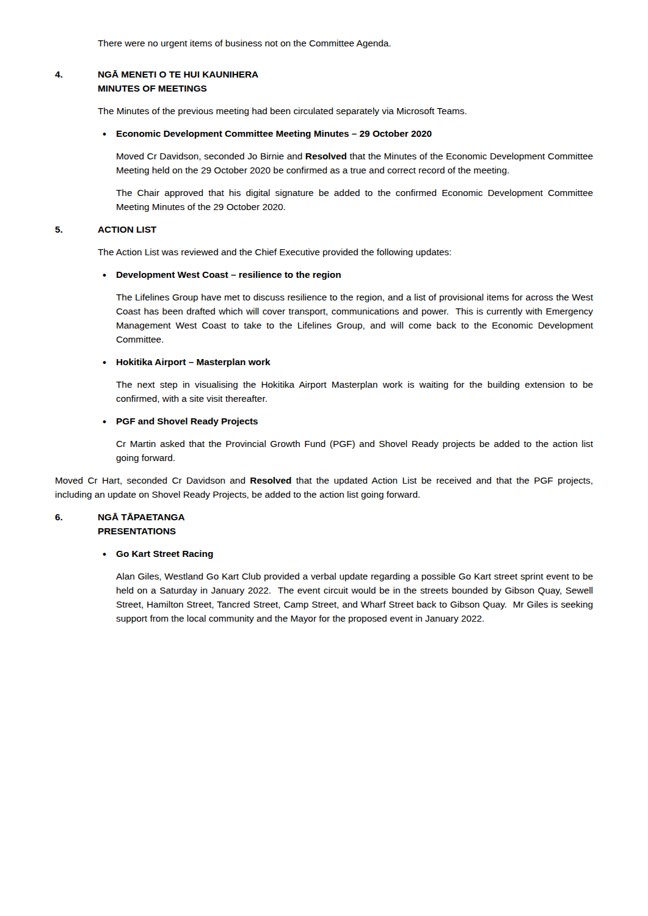There were no urgent items of business not on the Committee Agenda.
4.
NGĀ MENETI O TE HUI KAUNIHERA MINUTES OF MEETINGS
The Minutes of the previous meeting had been circulated separately via Microsoft Teams.
Economic Development Committee Meeting Minutes – 29 October 2020
Moved Cr Davidson, seconded Jo Birnie and Resolved that the Minutes of the Economic Development Committee Meeting held on the 29 October 2020 be confirmed as a true and correct record of the meeting.
The Chair approved that his digital signature be added to the confirmed Economic Development Committee Meeting Minutes of the 29 October 2020.
5.
ACTION LIST
The Action List was reviewed and the Chief Executive provided the following updates:
Development West Coast – resilience to the region
The Lifelines Group have met to discuss resilience to the region, and a list of provisional items for across the West Coast has been drafted which will cover transport, communications and power. This is currently with Emergency Management West Coast to take to the Lifelines Group, and will come back to the Economic Development Committee.
Hokitika Airport – Masterplan work
The next step in visualising the Hokitika Airport Masterplan work is waiting for the building extension to be confirmed, with a site visit thereafter.
PGF and Shovel Ready Projects
Cr Martin asked that the Provincial Growth Fund (PGF) and Shovel Ready projects be added to the action list going forward.
Moved Cr Hart, seconded Cr Davidson and Resolved that the updated Action List be received and that the PGF projects, including an update on Shovel Ready Projects, be added to the action list going forward.
6.
NGĀ TĀPAETANGA PRESENTATIONS
Go Kart Street Racing
Alan Giles, Westland Go Kart Club provided a verbal update regarding a possible Go Kart street sprint event to be held on a Saturday in January 2022. The event circuit would be in the streets bounded by Gibson Quay, Sewell Street, Hamilton Street, Tancred Street, Camp Street, and Wharf Street back to Gibson Quay. Mr Giles is seeking support from the local community and the Mayor for the proposed event in January 2022.